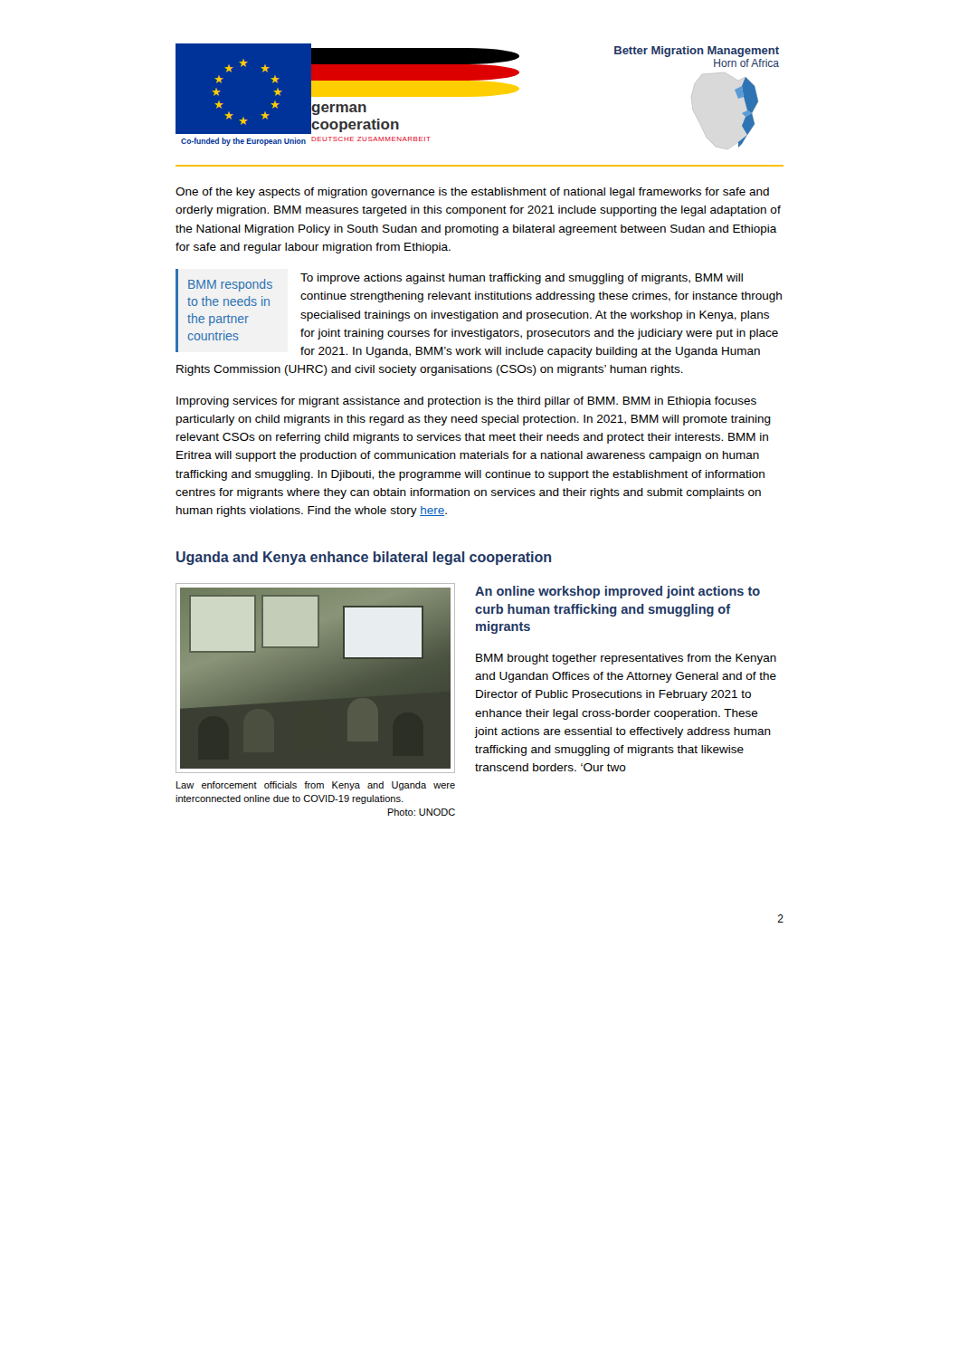★ ★ ★ ★ ★ ★ ★ ★ ★ ★ ★ ★
Co-funded by the European Union
german
cooperation
DEUTSCHE ZUSAMMENARBEIT
Better Migration Management
Horn of Africa
One of the key aspects of migration governance is the establishment of national legal frameworks for safe and orderly migration. BMM measures targeted in this component for 2021 include supporting the legal adaptation of the National Migration Policy in South Sudan and promoting a bilateral agreement between Sudan and Ethiopia for safe and regular labour migration from Ethiopia.
BMM responds to the needs in the partner countries
To improve actions against human trafficking and smuggling of migrants, BMM will continue strengthening relevant institutions addressing these crimes, for instance through specialised trainings on investigation and prosecution. At the workshop in Kenya, plans for joint training courses for investigators, prosecutors and the judiciary were put in place for 2021. In Uganda, BMM’s work will include capacity building at the Uganda Human Rights Commission (UHRC) and civil society organisations (CSOs) on migrants’ human rights.
Improving services for migrant assistance and protection is the third pillar of BMM. BMM in Ethiopia focuses particularly on child migrants in this regard as they need special protection. In 2021, BMM will promote training relevant CSOs on referring child migrants to services that meet their needs and protect their interests. BMM in Eritrea will support the production of communication materials for a national awareness campaign on human trafficking and smuggling. In Djibouti, the programme will continue to support the establishment of information centres for migrants where they can obtain information on services and their rights and submit complaints on human rights violations. Find the whole story here.
Uganda and Kenya enhance bilateral legal cooperation
Law enforcement officials from Kenya and Uganda were interconnected online due to COVID-19 regulations. Photo: UNODC
An online workshop improved joint actions to curb human trafficking and smuggling of migrants
BMM brought together representatives from the Kenyan and Ugandan Offices of the Attorney General and of the Director of Public Prosecutions in February 2021 to enhance their legal cross-border cooperation. These joint actions are essential to effectively address human trafficking and smuggling of migrants that likewise transcend borders. ‘Our two
2